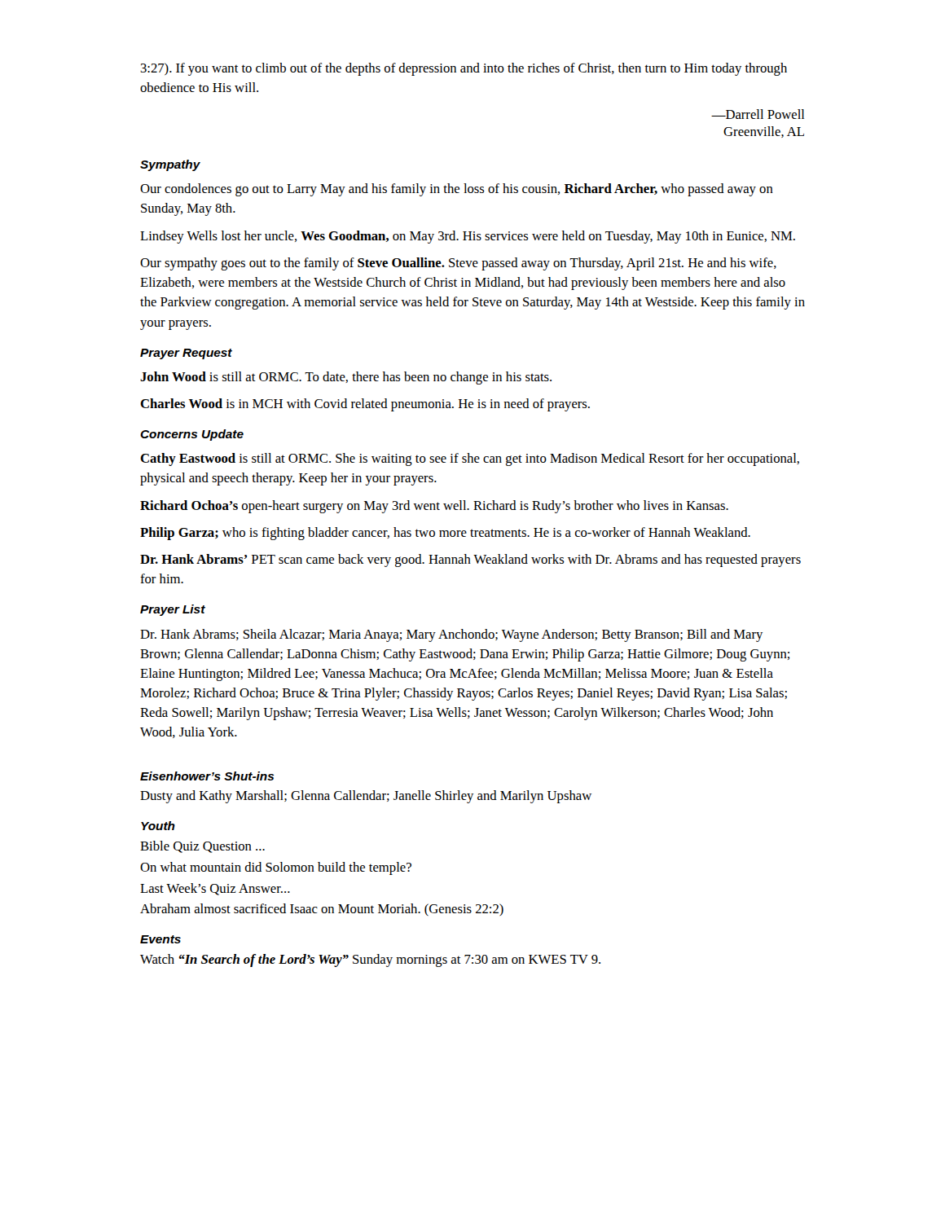3:27). If you want to climb out of the depths of depression and into the riches of Christ, then turn to Him today through obedience to His will.
—Darrell Powell
Greenville, AL
Sympathy
Our condolences go out to Larry May and his family in the loss of his cousin, Richard Archer, who passed away on Sunday, May 8th.
Lindsey Wells lost her uncle, Wes Goodman, on May 3rd. His services were held on Tuesday, May 10th in Eunice, NM.
Our sympathy goes out to the family of Steve Oualline. Steve passed away on Thursday, April 21st. He and his wife, Elizabeth, were members at the Westside Church of Christ in Midland, but had previously been members here and also the Parkview congregation. A memorial service was held for Steve on Saturday, May 14th at Westside. Keep this family in your prayers.
Prayer Request
John Wood is still at ORMC. To date, there has been no change in his stats.
Charles Wood is in MCH with Covid related pneumonia. He is in need of prayers.
Concerns Update
Cathy Eastwood is still at ORMC. She is waiting to see if she can get into Madison Medical Resort for her occupational, physical and speech therapy. Keep her in your prayers.
Richard Ochoa’s open-heart surgery on May 3rd went well. Richard is Rudy’s brother who lives in Kansas.
Philip Garza; who is fighting bladder cancer, has two more treatments. He is a co-worker of Hannah Weakland.
Dr. Hank Abrams’ PET scan came back very good. Hannah Weakland works with Dr. Abrams and has requested prayers for him.
Prayer List
Dr. Hank Abrams; Sheila Alcazar; Maria Anaya; Mary Anchondo; Wayne Anderson; Betty Branson; Bill and Mary Brown; Glenna Callendar; LaDonna Chism; Cathy Eastwood; Dana Erwin; Philip Garza; Hattie Gilmore; Doug Guynn; Elaine Huntington; Mildred Lee; Vanessa Machuca; Ora McAfee; Glenda McMillan; Melissa Moore; Juan & Estella Morolez; Richard Ochoa; Bruce & Trina Plyler; Chassidy Rayos; Carlos Reyes; Daniel Reyes; David Ryan; Lisa Salas; Reda Sowell; Marilyn Upshaw; Terresia Weaver; Lisa Wells; Janet Wesson; Carolyn Wilkerson; Charles Wood; John Wood, Julia York.
Eisenhower’s Shut-ins
Dusty and Kathy Marshall; Glenna Callendar; Janelle Shirley and Marilyn Upshaw
Youth
Bible Quiz Question ...
On what mountain did Solomon build the temple?
Last Week’s Quiz Answer...
Abraham almost sacrificed Isaac on Mount Moriah. (Genesis 22:2)
Events
Watch “In Search of the Lord’s Way” Sunday mornings at 7:30 am on KWES TV 9.